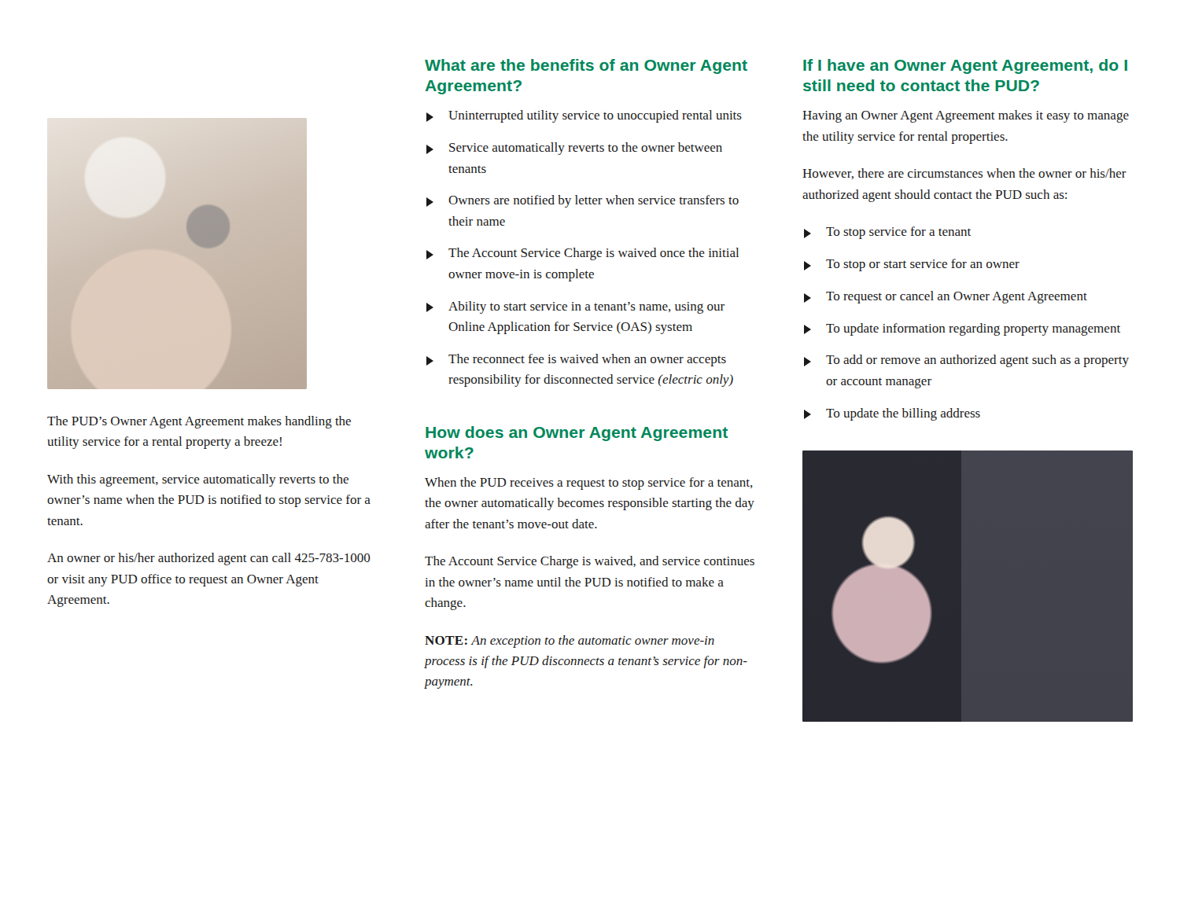The PUD’s Owner Agent Agreement makes handling the utility service for a rental property a breeze!
With this agreement, service automatically reverts to the owner’s name when the PUD is notified to stop service for a tenant.
An owner or his/her authorized agent can call 425-783-1000 or visit any PUD office to request an Owner Agent Agreement.
What are the benefits of an Owner Agent Agreement?
Uninterrupted utility service to unoccupied rental units
Service automatically reverts to the owner between tenants
Owners are notified by letter when service transfers to their name
The Account Service Charge is waived once the initial owner move-in is complete
Ability to start service in a tenant’s name, using our Online Application for Service (OAS) system
The reconnect fee is waived when an owner accepts responsibility for disconnected service (electric only)
How does an Owner Agent Agreement work?
When the PUD receives a request to stop service for a tenant, the owner automatically becomes responsible starting the day after the tenant’s move-out date.
The Account Service Charge is waived, and service continues in the owner’s name until the PUD is notified to make a change.
NOTE: An exception to the automatic owner move-in process is if the PUD disconnects a tenant’s service for non-payment.
If I have an Owner Agent Agreement, do I still need to contact the PUD?
Having an Owner Agent Agreement makes it easy to manage the utility service for rental properties.
However, there are circumstances when the owner or his/her authorized agent should contact the PUD such as:
To stop service for a tenant
To stop or start service for an owner
To request or cancel an Owner Agent Agreement
To update information regarding property management
To add or remove an authorized agent such as a property or account manager
To update the billing address